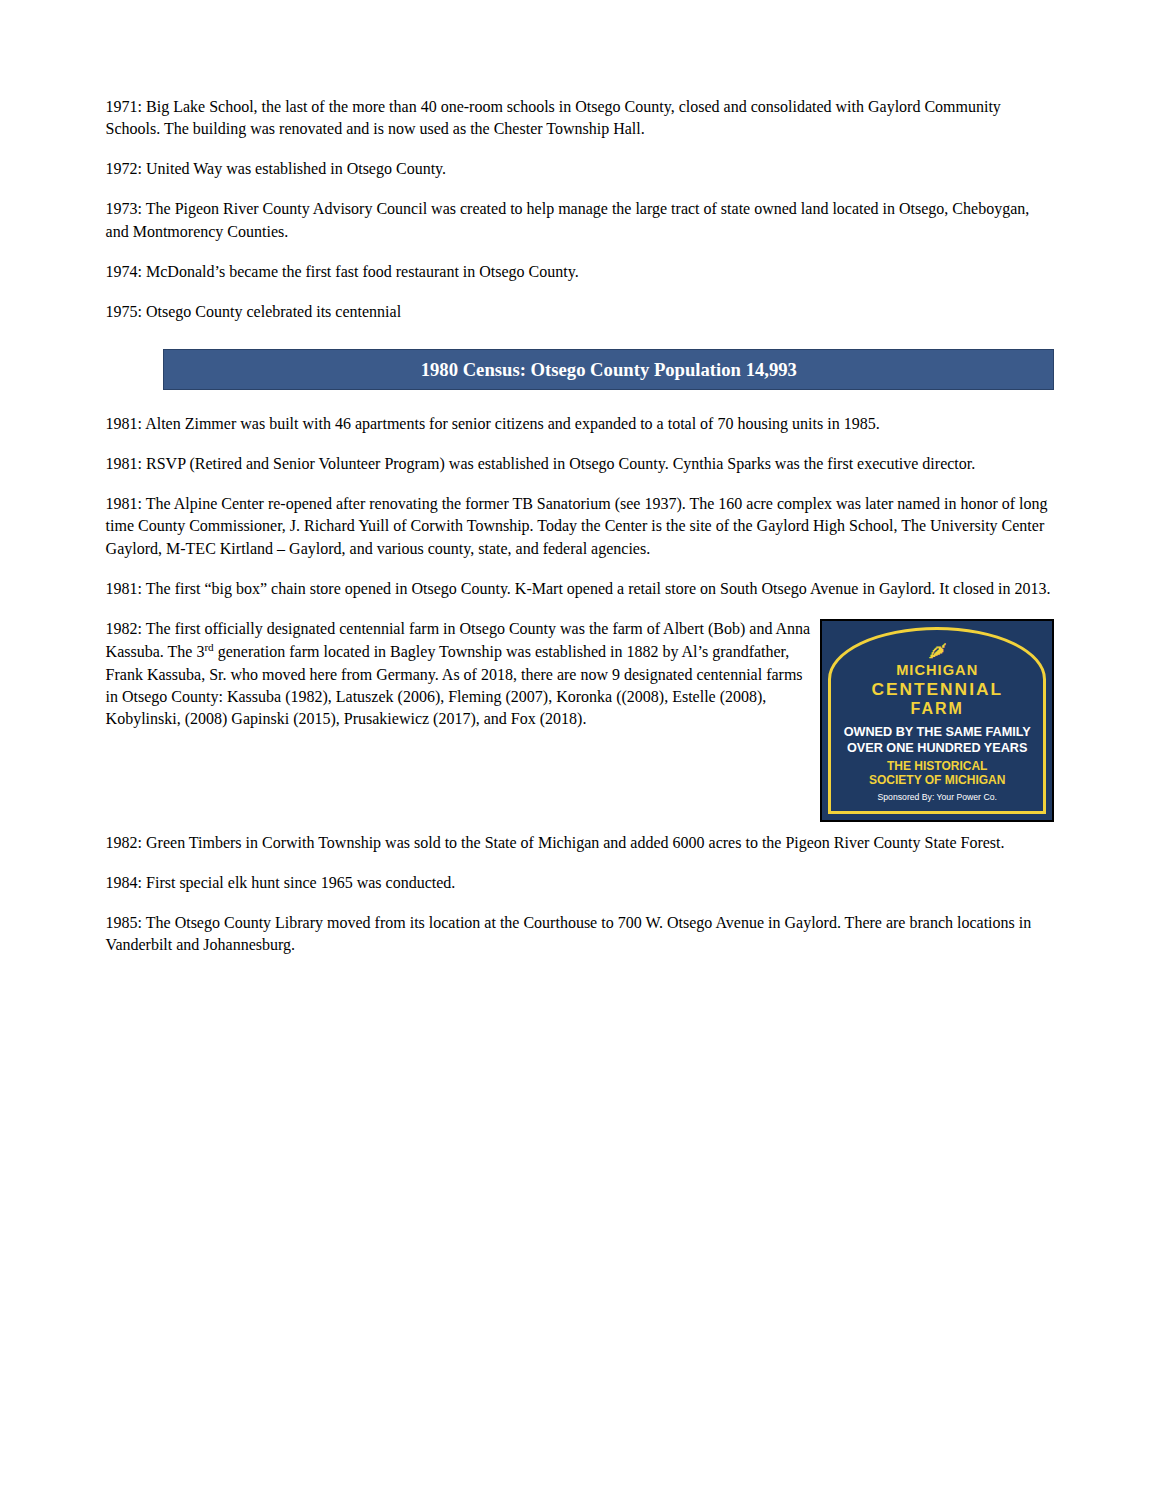1971: Big Lake School, the last of the more than 40 one-room schools in Otsego County, closed and consolidated with Gaylord Community Schools. The building was renovated and is now used as the Chester Township Hall.
1972: United Way was established in Otsego County.
1973: The Pigeon River County Advisory Council was created to help manage the large tract of state owned land located in Otsego, Cheboygan, and Montmorency Counties.
1974: McDonald’s became the first fast food restaurant in Otsego County.
1975: Otsego County celebrated its centennial
1980 Census: Otsego County Population 14,993
1981: Alten Zimmer was built with 46 apartments for senior citizens and expanded to a total of 70 housing units in 1985.
1981: RSVP (Retired and Senior Volunteer Program) was established in Otsego County. Cynthia Sparks was the first executive director.
1981: The Alpine Center re-opened after renovating the former TB Sanatorium (see 1937). The 160 acre complex was later named in honor of long time County Commissioner, J. Richard Yuill of Corwith Township. Today the Center is the site of the Gaylord High School, The University Center Gaylord, M-TEC Kirtland – Gaylord, and various county, state, and federal agencies.
1981: The first “big box” chain store opened in Otsego County. K-Mart opened a retail store on South Otsego Avenue in Gaylord. It closed in 2013.
🌶
MICHIGAN
CENTENNIAL
FARM
OWNED BY THE SAME FAMILY
OVER ONE HUNDRED YEARS
THE HISTORICAL
SOCIETY OF MICHIGAN
Sponsored By: Your Power Co.
1982: The first officially designated centennial farm in Otsego County was the farm of Albert (Bob) and Anna Kassuba. The 3rd generation farm located in Bagley Township was established in 1882 by Al’s grandfather, Frank Kassuba, Sr. who moved here from Germany. As of 2018, there are now 9 designated centennial farms in Otsego County: Kassuba (1982), Latuszek (2006), Fleming (2007), Koronka ((2008), Estelle (2008), Kobylinski, (2008) Gapinski (2015), Prusakiewicz (2017), and Fox (2018).
1982: Green Timbers in Corwith Township was sold to the State of Michigan and added 6000 acres to the Pigeon River County State Forest.
1984: First special elk hunt since 1965 was conducted.
1985: The Otsego County Library moved from its location at the Courthouse to 700 W. Otsego Avenue in Gaylord. There are branch locations in Vanderbilt and Johannesburg.